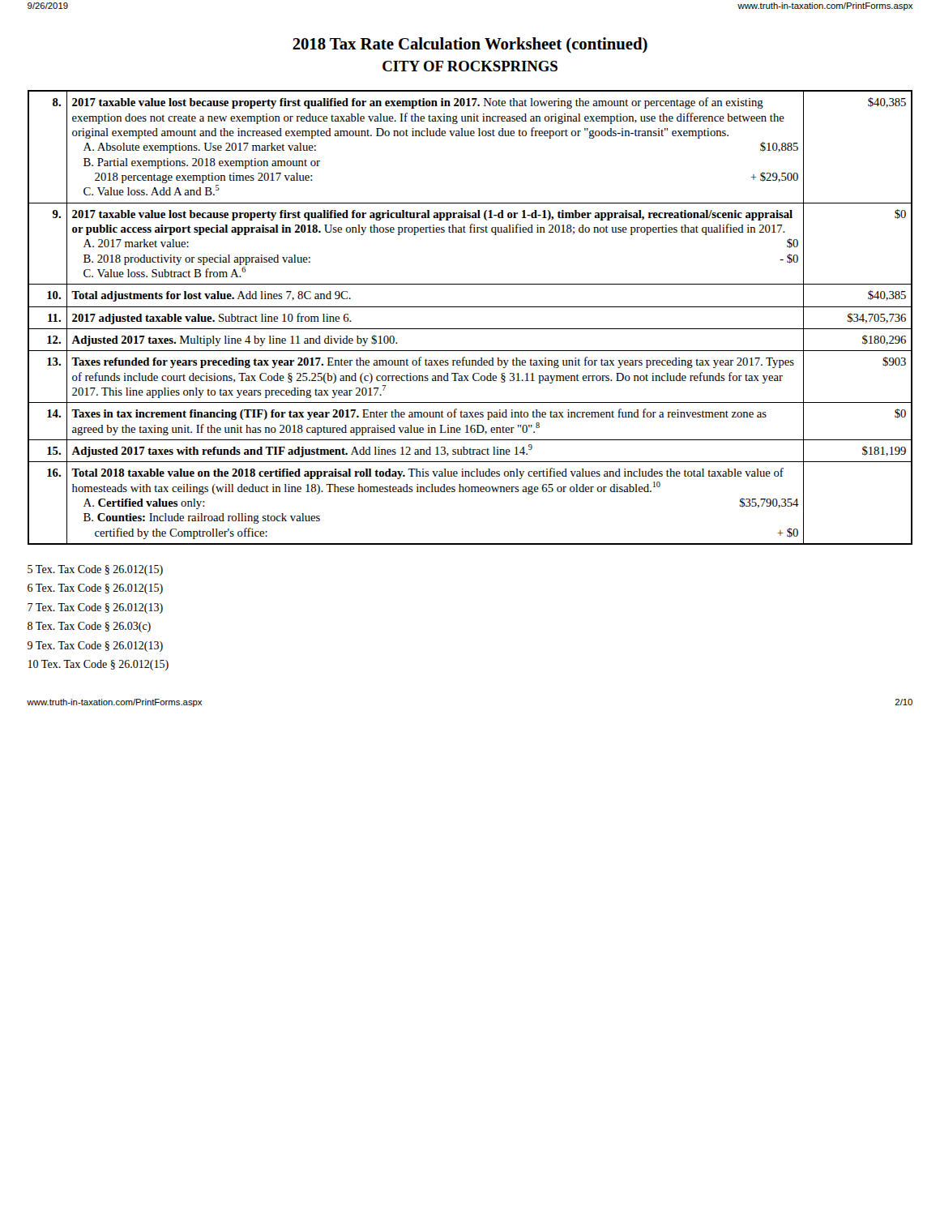9/26/2019 www.truth-in-taxation.com/PrintForms.aspx
2018 Tax Rate Calculation Worksheet (continued)
CITY OF ROCKSPRINGS
| 8. | 2017 taxable value lost because property first qualified for an exemption in 2017. Note that lowering the amount or percentage of an existing exemption does not create a new exemption or reduce taxable value. If the taxing unit increased an original exemption, use the difference between the original exempted amount and the increased exempted amount. Do not include value lost due to freeport or "goods-in-transit" exemptions. A. Absolute exemptions. Use 2017 market value: $10,885 B. Partial exemptions. 2018 exemption amount or 2018 percentage exemption times 2017 value: + $29,500 C. Value loss. Add A and B. 5 | $40,385 |
| 9. | 2017 taxable value lost because property first qualified for agricultural appraisal (1-d or 1-d-1), timber appraisal, recreational/scenic appraisal or public access airport special appraisal in 2018. Use only those properties that first qualified in 2018; do not use properties that qualified in 2017. A. 2017 market value: $0 B. 2018 productivity or special appraised value: - $0 C. Value loss. Subtract B from A. 6 | $0 |
| 10. | Total adjustments for lost value. Add lines 7, 8C and 9C. | $40,385 |
| 11. | 2017 adjusted taxable value. Subtract line 10 from line 6. | $34,705,736 |
| 12. | Adjusted 2017 taxes. Multiply line 4 by line 11 and divide by $100. | $180,296 |
| 13. | Taxes refunded for years preceding tax year 2017. Enter the amount of taxes refunded by the taxing unit for tax years preceding tax year 2017. Types of refunds include court decisions, Tax Code § 25.25(b) and (c) corrections and Tax Code § 31.11 payment errors. Do not include refunds for tax year 2017. This line applies only to tax years preceding tax year 2017. 7 | $903 |
| 14. | Taxes in tax increment financing (TIF) for tax year 2017. Enter the amount of taxes paid into the tax increment fund for a reinvestment zone as agreed by the taxing unit. If the unit has no 2018 captured appraised value in Line 16D, enter "0". 8 | $0 |
| 15. | Adjusted 2017 taxes with refunds and TIF adjustment. Add lines 12 and 13, subtract line 14. 9 | $181,199 |
| 16. | Total 2018 taxable value on the 2018 certified appraisal roll today. This value includes only certified values and includes the total taxable value of homesteads with tax ceilings (will deduct in line 18). These homesteads includes homeowners age 65 or older or disabled. 10 A. Certified values only: $35,790,354 B. Counties: Include railroad rolling stock values certified by the Comptroller's office: + $0 | |
5 Tex. Tax Code § 26.012(15)
6 Tex. Tax Code § 26.012(15)
7 Tex. Tax Code § 26.012(13)
8 Tex. Tax Code § 26.03(c)
9 Tex. Tax Code § 26.012(13)
10 Tex. Tax Code § 26.012(15)
www.truth-in-taxation.com/PrintForms.aspx 2/10